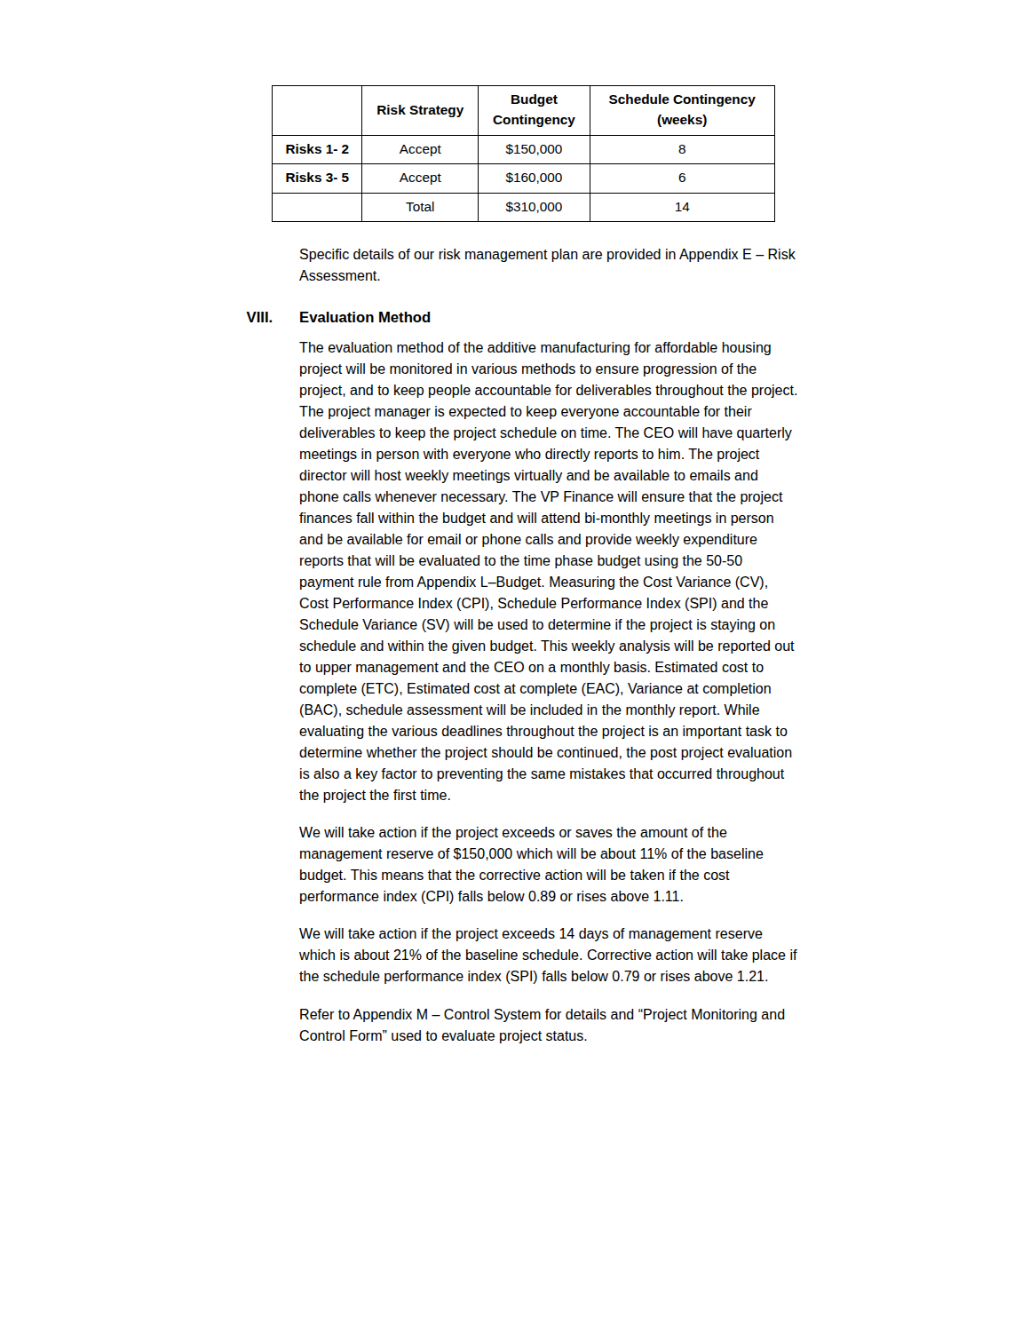| | Risk Strategy | Budget Contingency | Schedule Contingency (weeks) |
| --- | --- | --- | --- |
| Risks 1- 2 | Accept | $150,000 | 8 |
| Risks 3- 5 | Accept | $160,000 | 6 |
| | Total | $310,000 | 14 |
Specific details of our risk management plan are provided in Appendix E – Risk Assessment.
VIII.
Evaluation Method
The evaluation method of the additive manufacturing for affordable housing project will be monitored in various methods to ensure progression of the project, and to keep people accountable for deliverables throughout the project. The project manager is expected to keep everyone accountable for their deliverables to keep the project schedule on time. The CEO will have quarterly meetings in person with everyone who directly reports to him. The project director will host weekly meetings virtually and be available to emails and phone calls whenever necessary. The VP Finance will ensure that the project finances fall within the budget and will attend bi-monthly meetings in person and be available for email or phone calls and provide weekly expenditure reports that will be evaluated to the time phase budget using the 50-50 payment rule from Appendix L–Budget. Measuring the Cost Variance (CV), Cost Performance Index (CPI), Schedule Performance Index (SPI) and the Schedule Variance (SV) will be used to determine if the project is staying on schedule and within the given budget. This weekly analysis will be reported out to upper management and the CEO on a monthly basis. Estimated cost to complete (ETC), Estimated cost at complete (EAC), Variance at completion (BAC), schedule assessment will be included in the monthly report. While evaluating the various deadlines throughout the project is an important task to determine whether the project should be continued, the post project evaluation is also a key factor to preventing the same mistakes that occurred throughout the project the first time.
We will take action if the project exceeds or saves the amount of the management reserve of $150,000 which will be about 11% of the baseline budget. This means that the corrective action will be taken if the cost performance index (CPI) falls below 0.89 or rises above 1.11.
We will take action if the project exceeds 14 days of management reserve which is about 21% of the baseline schedule. Corrective action will take place if the schedule performance index (SPI) falls below 0.79 or rises above 1.21.
Refer to Appendix M – Control System for details and “Project Monitoring and Control Form” used to evaluate project status.